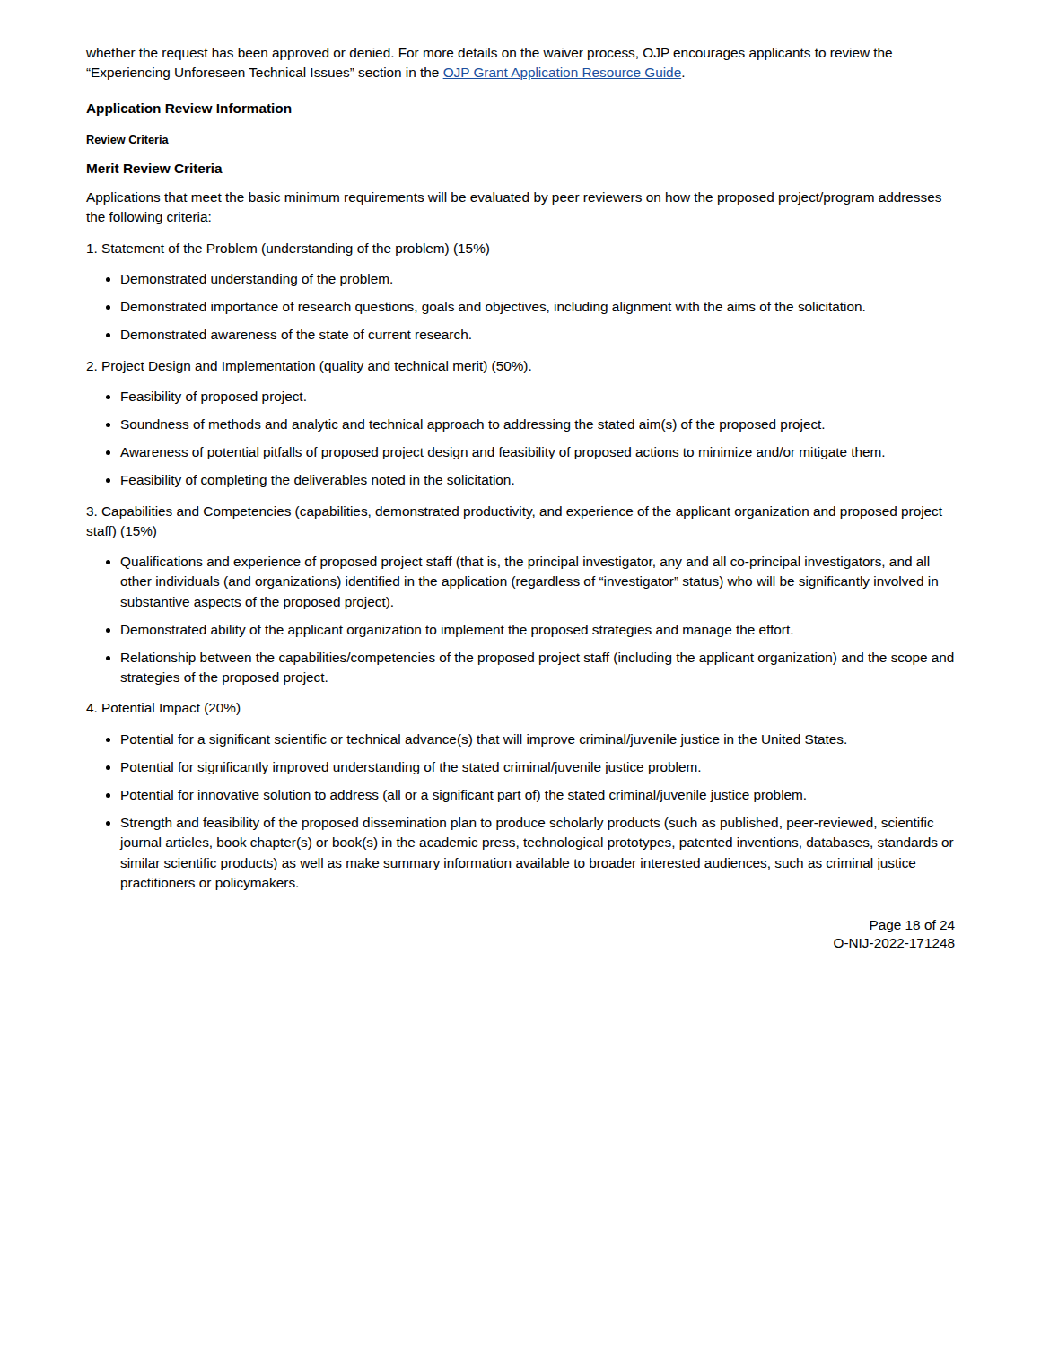whether the request has been approved or denied. For more details on the waiver process, OJP encourages applicants to review the “Experiencing Unforeseen Technical Issues” section in the OJP Grant Application Resource Guide.
Application Review Information
Review Criteria
Merit Review Criteria
Applications that meet the basic minimum requirements will be evaluated by peer reviewers on how the proposed project/program addresses the following criteria:
1. Statement of the Problem (understanding of the problem) (15%)
Demonstrated understanding of the problem.
Demonstrated importance of research questions, goals and objectives, including alignment with the aims of the solicitation.
Demonstrated awareness of the state of current research.
2. Project Design and Implementation (quality and technical merit) (50%).
Feasibility of proposed project.
Soundness of methods and analytic and technical approach to addressing the stated aim(s) of the proposed project.
Awareness of potential pitfalls of proposed project design and feasibility of proposed actions to minimize and/or mitigate them.
Feasibility of completing the deliverables noted in the solicitation.
3. Capabilities and Competencies (capabilities, demonstrated productivity, and experience of the applicant organization and proposed project staff) (15%)
Qualifications and experience of proposed project staff (that is, the principal investigator, any and all co-principal investigators, and all other individuals (and organizations) identified in the application (regardless of “investigator” status) who will be significantly involved in substantive aspects of the proposed project).
Demonstrated ability of the applicant organization to implement the proposed strategies and manage the effort.
Relationship between the capabilities/competencies of the proposed project staff (including the applicant organization) and the scope and strategies of the proposed project.
4. Potential Impact (20%)
Potential for a significant scientific or technical advance(s) that will improve criminal/juvenile justice in the United States.
Potential for significantly improved understanding of the stated criminal/juvenile justice problem.
Potential for innovative solution to address (all or a significant part of) the stated criminal/juvenile justice problem.
Strength and feasibility of the proposed dissemination plan to produce scholarly products (such as published, peer-reviewed, scientific journal articles, book chapter(s) or book(s) in the academic press, technological prototypes, patented inventions, databases, standards or similar scientific products) as well as make summary information available to broader interested audiences, such as criminal justice practitioners or policymakers.
Page 18 of 24
O-NIJ-2022-171248